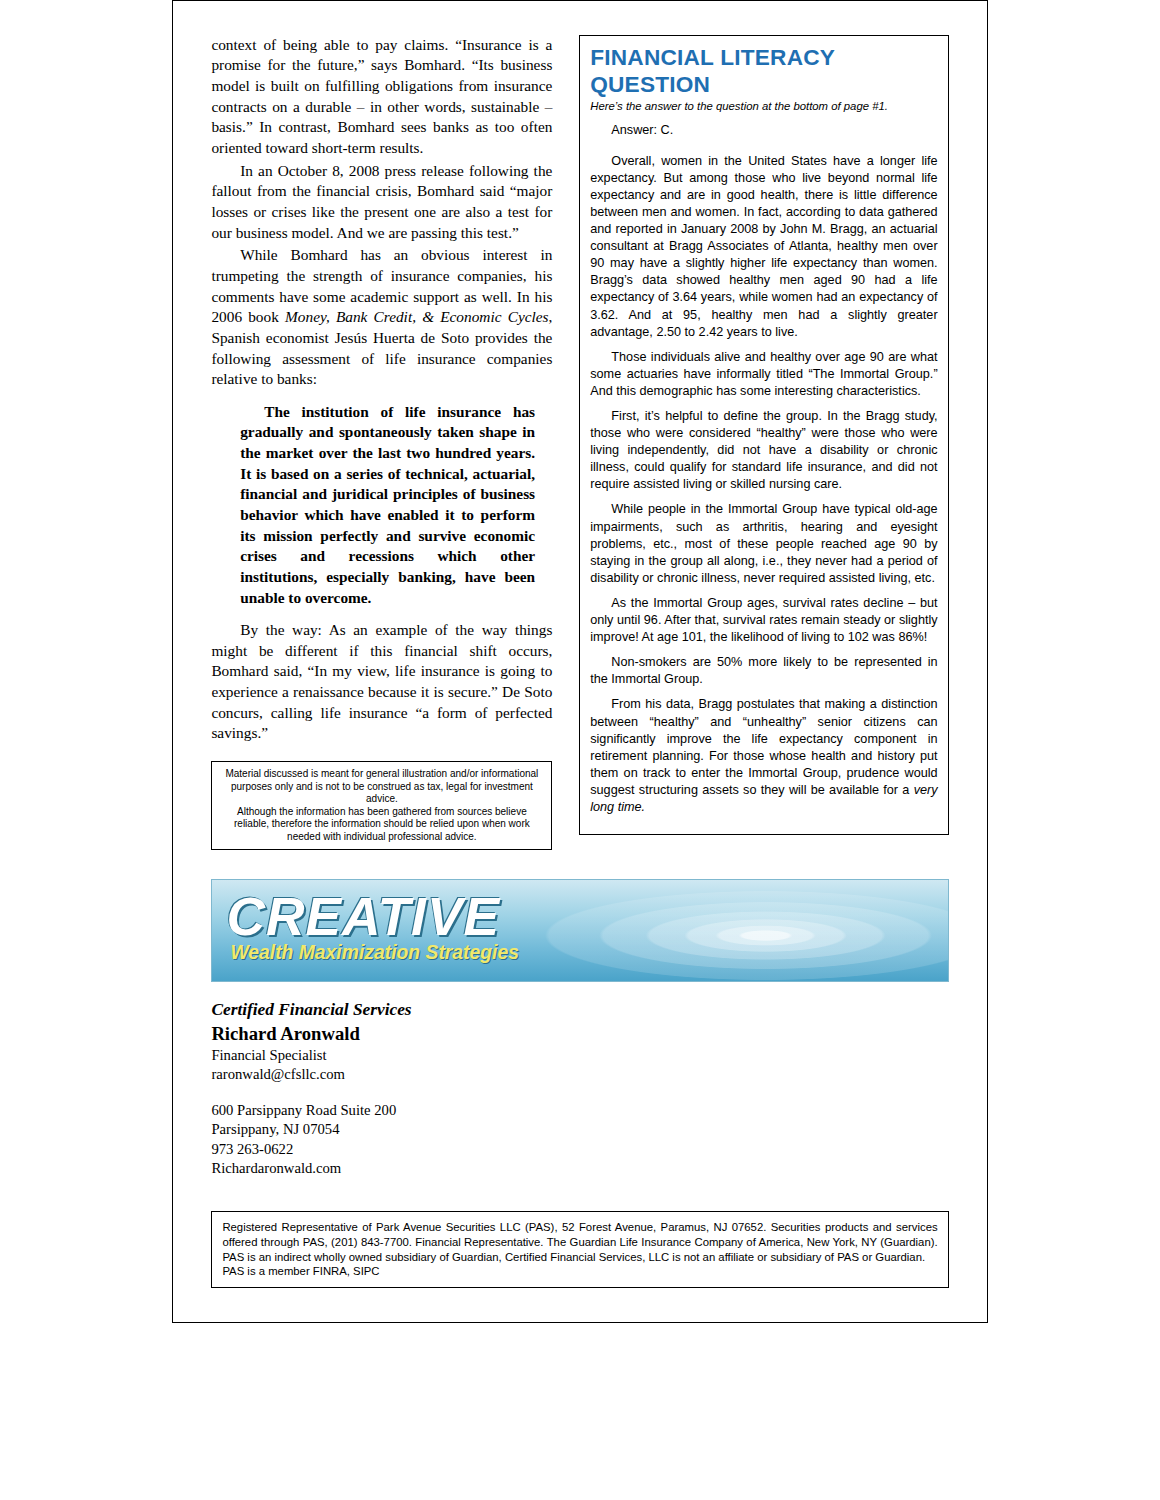context of being able to pay claims. “Insurance is a promise for the future,” says Bomhard. “Its business model is built on fulfilling obligations from insurance contracts on a durable – in other words, sustainable – basis.” In contrast, Bomhard sees banks as too often oriented toward short-term results.
In an October 8, 2008 press release following the fallout from the financial crisis, Bomhard said “major losses or crises like the present one are also a test for our business model. And we are passing this test.”
While Bomhard has an obvious interest in trumpeting the strength of insurance companies, his comments have some academic support as well. In his 2006 book Money, Bank Credit, & Economic Cycles, Spanish economist Jesús Huerta de Soto provides the following assessment of life insurance companies relative to banks:
The institution of life insurance has gradually and spontaneously taken shape in the market over the last two hundred years. It is based on a series of technical, actuarial, financial and juridical principles of business behavior which have enabled it to perform its mission perfectly and survive economic crises and recessions which other institutions, especially banking, have been unable to overcome.
By the way: As an example of the way things might be different if this financial shift occurs, Bomhard said, “In my view, life insurance is going to experience a renaissance because it is secure.” De Soto concurs, calling life insurance “a form of perfected savings.”
Material discussed is meant for general illustration and/or informational purposes only and is not to be construed as tax, legal for investment advice.
Although the information has been gathered from sources believe reliable, therefore the information should be relied upon when work needed with individual professional advice.
FINANCIAL LITERACY QUESTION
Here’s the answer to the question at the bottom of page #1.
Answer: C.
Overall, women in the United States have a longer life expectancy. But among those who live beyond normal life expectancy and are in good health, there is little difference between men and women. In fact, according to data gathered and reported in January 2008 by John M. Bragg, an actuarial consultant at Bragg Associates of Atlanta, healthy men over 90 may have a slightly higher life expectancy than women. Bragg’s data showed healthy men aged 90 had a life expectancy of 3.64 years, while women had an expectancy of 3.62. And at 95, healthy men had a slightly greater advantage, 2.50 to 2.42 years to live.
Those individuals alive and healthy over age 90 are what some actuaries have informally titled “The Immortal Group.” And this demographic has some interesting characteristics.
First, it’s helpful to define the group. In the Bragg study, those who were considered “healthy” were those who were living independently, did not have a disability or chronic illness, could qualify for standard life insurance, and did not require assisted living or skilled nursing care.
While people in the Immortal Group have typical old-age impairments, such as arthritis, hearing and eyesight problems, etc., most of these people reached age 90 by staying in the group all along, i.e., they never had a period of disability or chronic illness, never required assisted living, etc.
As the Immortal Group ages, survival rates decline – but only until 96. After that, survival rates remain steady or slightly improve! At age 101, the likelihood of living to 102 was 86%!
Non-smokers are 50% more likely to be represented in the Immortal Group.
From his data, Bragg postulates that making a distinction between “healthy” and “unhealthy” senior citizens can significantly improve the life expectancy component in retirement planning. For those whose health and history put them on track to enter the Immortal Group, prudence would suggest structuring assets so they will be available for a very long time.
CREATIVE
Wealth Maximization Strategies
Certified Financial Services
Richard Aronwald
Financial Specialist
raronwald@cfsllc.com
600 Parsippany Road Suite 200
Parsippany, NJ 07054
973 263-0622
Richardaronwald.com
Registered Representative of Park Avenue Securities LLC (PAS), 52 Forest Avenue, Paramus, NJ 07652. Securities products and services offered through PAS, (201) 843-7700. Financial Representative. The Guardian Life Insurance Company of America, New York, NY (Guardian). PAS is an indirect wholly owned subsidiary of Guardian, Certified Financial Services, LLC is not an affiliate or subsidiary of PAS or Guardian.
PAS is a member FINRA, SIPC